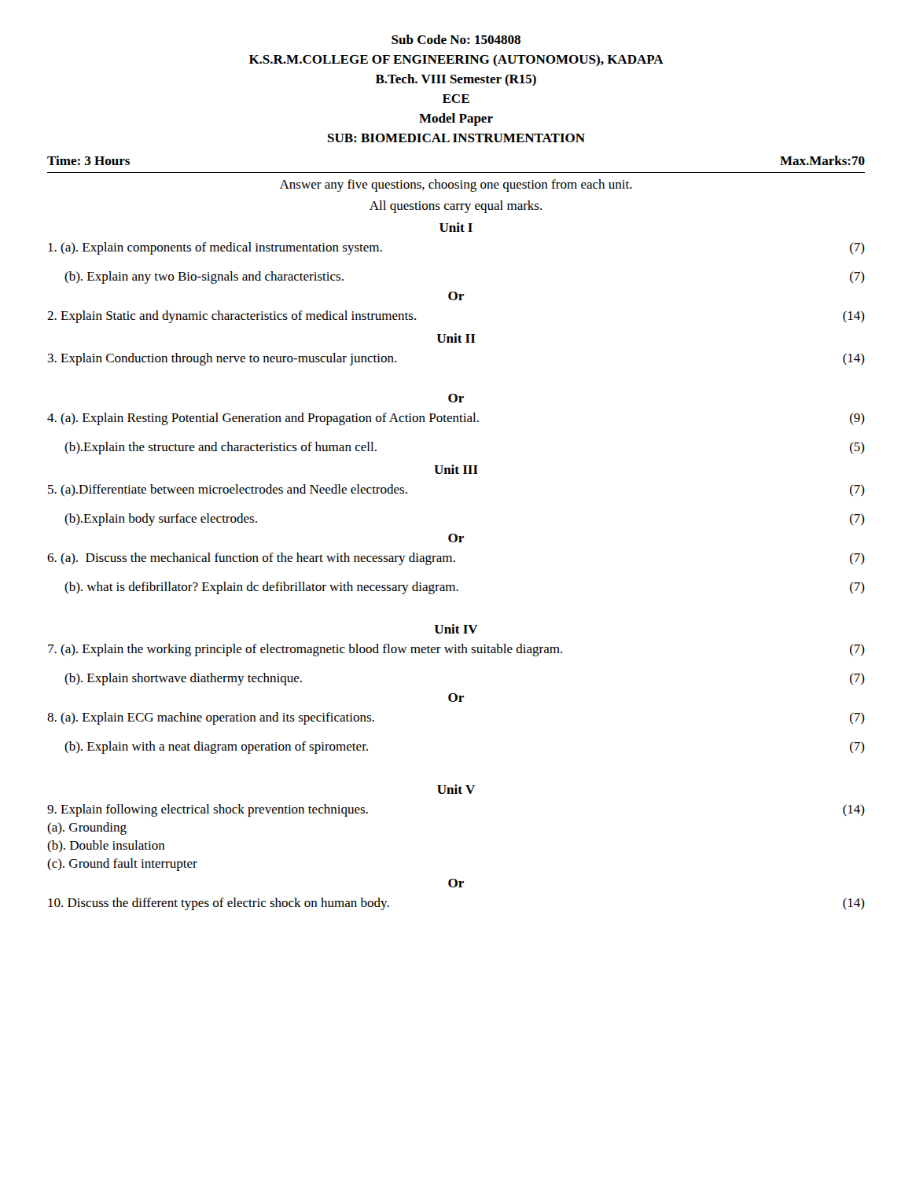Sub Code No: 1504808
K.S.R.M.COLLEGE OF ENGINEERING (AUTONOMOUS), KADAPA
B.Tech. VIII Semester (R15)
ECE
Model Paper
SUB: BIOMEDICAL INSTRUMENTATION
Time: 3 Hours Max.Marks:70
Answer any five questions, choosing one question from each unit.
All questions carry equal marks.
Unit I
1. (a). Explain components of medical instrumentation system. (7)
(b). Explain any two Bio-signals and characteristics. (7)
Or
2. Explain Static and dynamic characteristics of medical instruments. (14)
Unit II
3. Explain Conduction through nerve to neuro-muscular junction. (14)
Or
4. (a). Explain Resting Potential Generation and Propagation of Action Potential. (9)
(b).Explain the structure and characteristics of human cell. (5)
Unit III
5. (a).Differentiate between microelectrodes and Needle electrodes. (7)
(b).Explain body surface electrodes. (7)
Or
6. (a). Discuss the mechanical function of the heart with necessary diagram. (7)
(b). what is defibrillator? Explain dc defibrillator with necessary diagram. (7)
Unit IV
7. (a). Explain the working principle of electromagnetic blood flow meter with suitable diagram. (7)
(b). Explain shortwave diathermy technique. (7)
Or
8. (a). Explain ECG machine operation and its specifications. (7)
(b). Explain with a neat diagram operation of spirometer. (7)
Unit V
9. Explain following electrical shock prevention techniques. (14)
(a). Grounding
(b). Double insulation
(c). Ground fault interrupter
Or
10. Discuss the different types of electric shock on human body. (14)